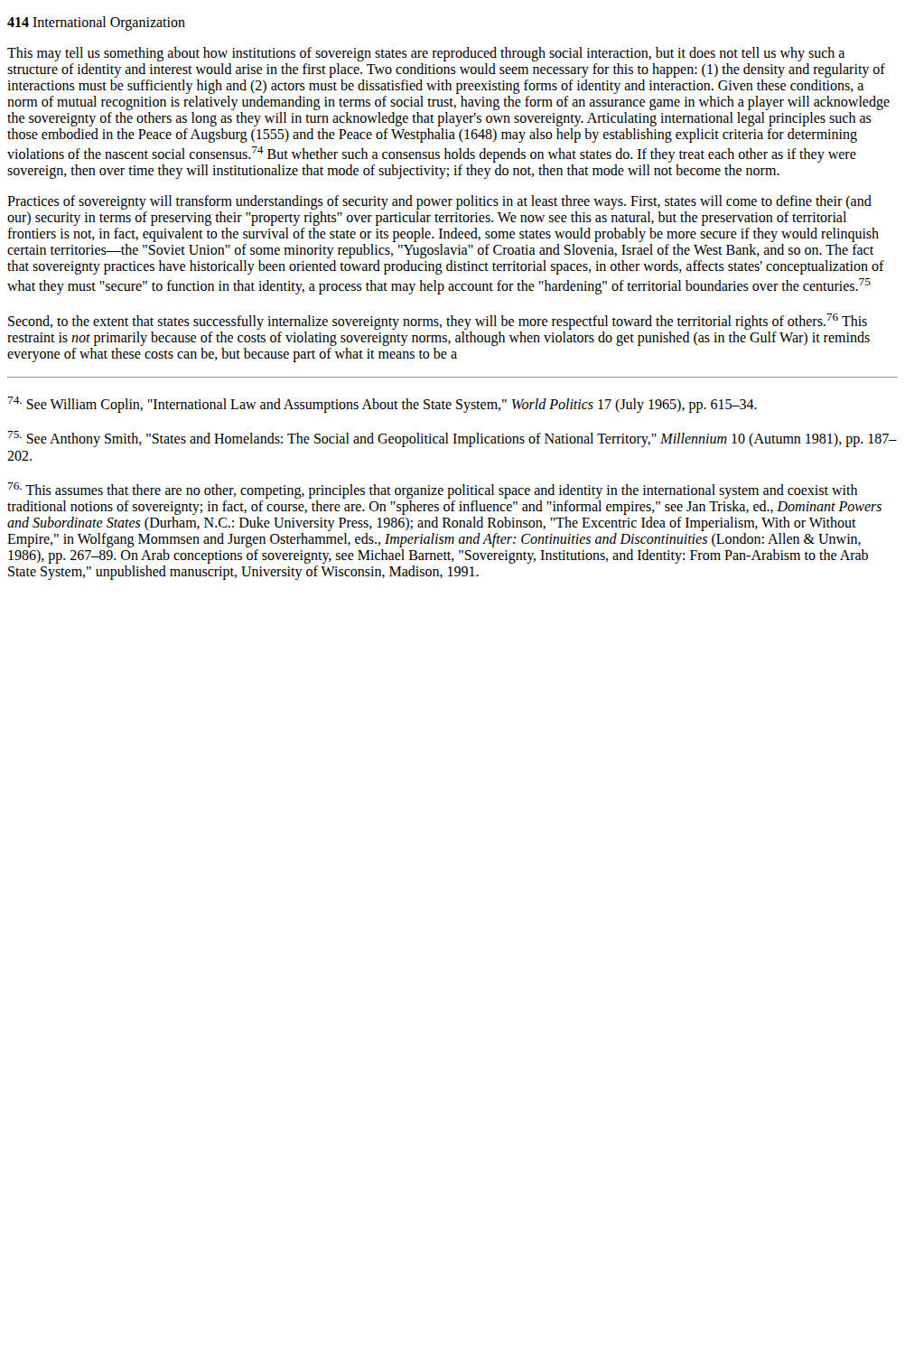414 International Organization
This may tell us something about how institutions of sovereign states are reproduced through social interaction, but it does not tell us why such a structure of identity and interest would arise in the first place. Two conditions would seem necessary for this to happen: (1) the density and regularity of interactions must be sufficiently high and (2) actors must be dissatisfied with preexisting forms of identity and interaction. Given these conditions, a norm of mutual recognition is relatively undemanding in terms of social trust, having the form of an assurance game in which a player will acknowledge the sovereignty of the others as long as they will in turn acknowledge that player's own sovereignty. Articulating international legal principles such as those embodied in the Peace of Augsburg (1555) and the Peace of Westphalia (1648) may also help by establishing explicit criteria for determining violations of the nascent social consensus.74 But whether such a consensus holds depends on what states do. If they treat each other as if they were sovereign, then over time they will institutionalize that mode of subjectivity; if they do not, then that mode will not become the norm.
Practices of sovereignty will transform understandings of security and power politics in at least three ways. First, states will come to define their (and our) security in terms of preserving their "property rights" over particular territories. We now see this as natural, but the preservation of territorial frontiers is not, in fact, equivalent to the survival of the state or its people. Indeed, some states would probably be more secure if they would relinquish certain territories—the "Soviet Union" of some minority republics, "Yugoslavia" of Croatia and Slovenia, Israel of the West Bank, and so on. The fact that sovereignty practices have historically been oriented toward producing distinct territorial spaces, in other words, affects states' conceptualization of what they must "secure" to function in that identity, a process that may help account for the "hardening" of territorial boundaries over the centuries.75
Second, to the extent that states successfully internalize sovereignty norms, they will be more respectful toward the territorial rights of others.76 This restraint is not primarily because of the costs of violating sovereignty norms, although when violators do get punished (as in the Gulf War) it reminds everyone of what these costs can be, but because part of what it means to be a
74. See William Coplin, "International Law and Assumptions About the State System," World Politics 17 (July 1965), pp. 615–34.
75. See Anthony Smith, "States and Homelands: The Social and Geopolitical Implications of National Territory," Millennium 10 (Autumn 1981), pp. 187–202.
76. This assumes that there are no other, competing, principles that organize political space and identity in the international system and coexist with traditional notions of sovereignty; in fact, of course, there are. On "spheres of influence" and "informal empires," see Jan Triska, ed., Dominant Powers and Subordinate States (Durham, N.C.: Duke University Press, 1986); and Ronald Robinson, "The Excentric Idea of Imperialism, With or Without Empire," in Wolfgang Mommsen and Jurgen Osterhammel, eds., Imperialism and After: Continuities and Discontinuities (London: Allen & Unwin, 1986), pp. 267–89. On Arab conceptions of sovereignty, see Michael Barnett, "Sovereignty, Institutions, and Identity: From Pan-Arabism to the Arab State System," unpublished manuscript, University of Wisconsin, Madison, 1991.